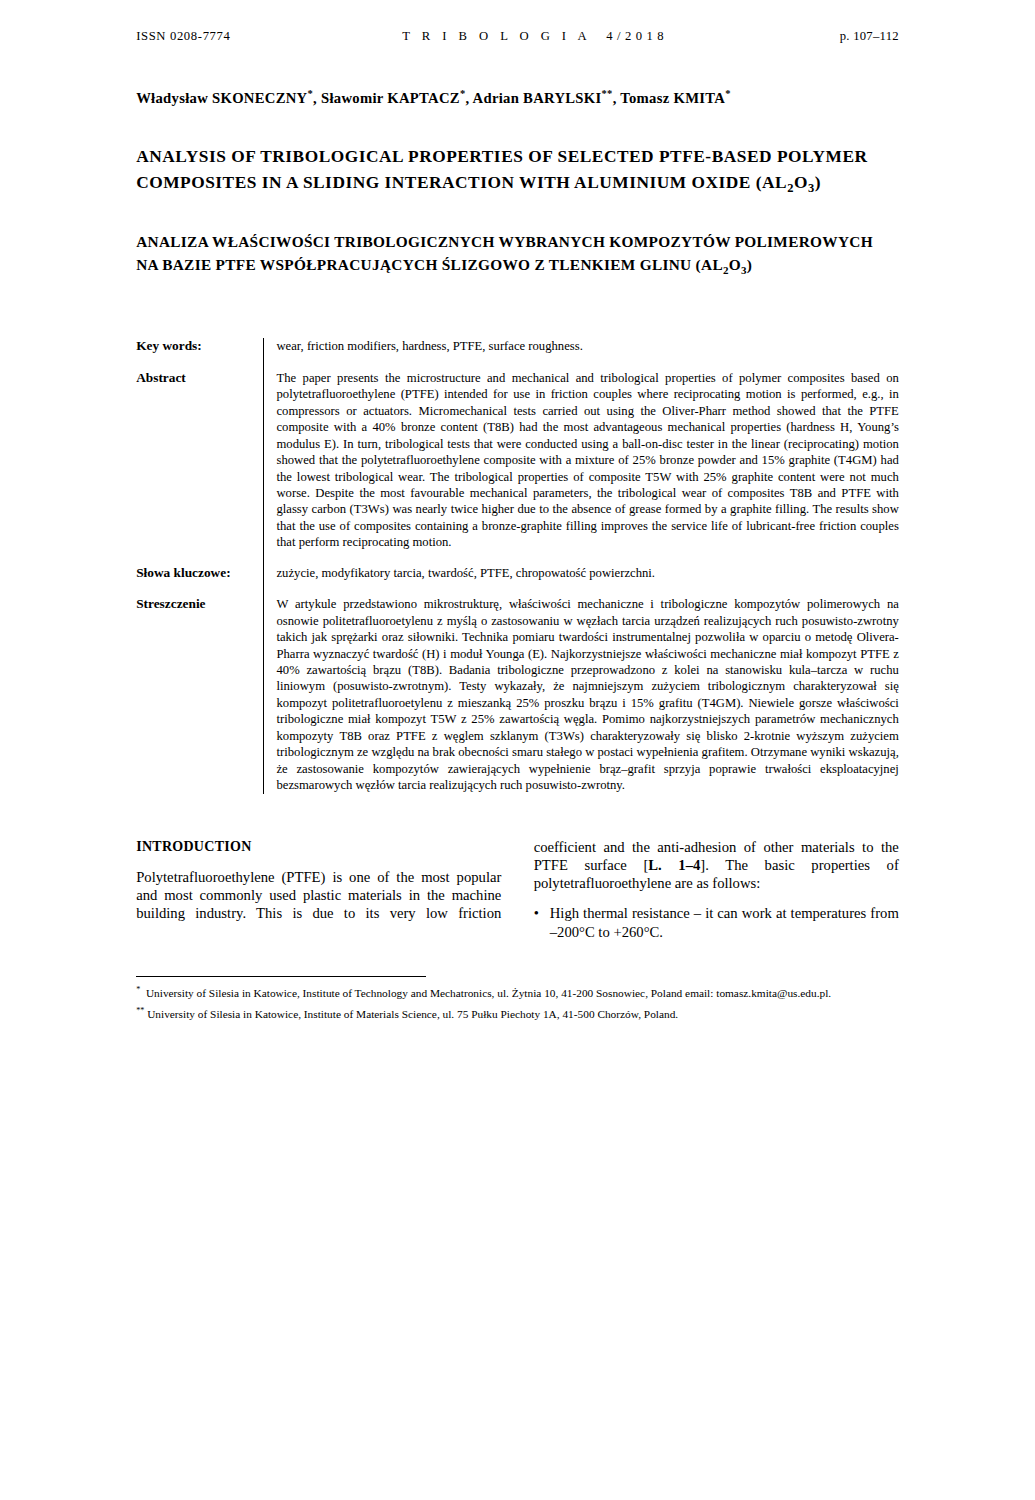ISSN 0208-7774 T R I B O L O G I A 4/2018 p. 107–112
Władysław SKONECZNY*, Sławomir KAPTACZ*, Adrian BARYLSKI**, Tomasz KMITA*
Analysis of Tribological Properties of Selected PTFE-Based Polymer Composites in a Sliding Interaction with Aluminium Oxide (Al2O3)
Analiza właściwości tribologicznych wybranych kompozytów polimerowych na bazie PTFE współpracujących ślizgowo z tlenkiem glinu (Al2O3)
| Key words: | wear, friction modifiers, hardness, PTFE, surface roughness. |
| Abstract | The paper presents the microstructure and mechanical and tribological properties of polymer composites based on polytetrafluoroethylene (PTFE) intended for use in friction couples where reciprocating motion is performed, e.g., in compressors or actuators. Micromechanical tests carried out using the Oliver-Pharr method showed that the PTFE composite with a 40% bronze content (T8B) had the most advantageous mechanical properties (hardness H, Young’s modulus E). In turn, tribological tests that were conducted using a ball-on-disc tester in the linear (reciprocating) motion showed that the polytetrafluoroethylene composite with a mixture of 25% bronze powder and 15% graphite (T4GM) had the lowest tribological wear. The tribological properties of composite T5W with 25% graphite content were not much worse. Despite the most favourable mechanical parameters, the tribological wear of composites T8B and PTFE with glassy carbon (T3Ws) was nearly twice higher due to the absence of grease formed by a graphite filling. The results show that the use of composites containing a bronze-graphite filling improves the service life of lubricant-free friction couples that perform reciprocating motion. |
| Słowa kluczowe: | zużycie, modyfikatory tarcia, twardość, PTFE, chropowatość powierzchni. |
| Streszczenie | W artykule przedstawiono mikrostrukturę, właściwości mechaniczne i tribologiczne kompozytów polimerowych na osnowie politetrafluoroetylenu z myślą o zastosowaniu w węzłach tarcia urządzeń realizujących ruch posuwisto-zwrotny takich jak sprężarki oraz siłowniki. Technika pomiaru twardości instrumentalnej pozwoliła w oparciu o metodę Olivera-Pharra wyznaczyć twardość (H) i moduł Younga (E). Najkorzystniejsze właściwości mechaniczne miał kompozyt PTFE z 40% zawartością brązu (T8B). Badania tribologiczne przeprowadzono z kolei na stanowisku kula–tarcza w ruchu liniowym (posuwisto-zwrotnym). Testy wykazały, że najmniejszym zużyciem tribologicznym charakteryzował się kompozyt politetrafluoroetylenu z mieszanką 25% proszku brązu i 15% grafitu (T4GM). Niewiele gorsze właściwości tribologiczne miał kompozyt T5W z 25% zawartością węgla. Pomimo najkorzystniejszych parametrów mechanicznych kompozyty T8B oraz PTFE z węglem szklanym (T3Ws) charakteryzowały się blisko 2-krotnie wyższym zużyciem tribologicznym ze względu na brak obecności smaru stałego w postaci wypełnienia grafitem. Otrzymane wyniki wskazują, że zastosowanie kompozytów zawierających wypełnienie brąz–grafit sprzyja poprawie trwałości eksploatacyjnej bezsmarowych węzłów tarcia realizujących ruch posuwisto-zwrotny. |
Introduction
Polytetrafluoroethylene (PTFE) is one of the most popular and most commonly used plastic materials in the machine building industry. This is due to its very low friction coefficient and the anti-adhesion of other materials to the PTFE surface [L. 1–4]. The basic properties of polytetrafluoroethylene are as follows:
High thermal resistance – it can work at temperatures from –200°C to +260°C.
* University of Silesia in Katowice, Institute of Technology and Mechatronics, ul. Żytnia 10, 41-200 Sosnowiec, Poland email: tomasz.kmita@us.edu.pl.
** University of Silesia in Katowice, Institute of Materials Science, ul. 75 Pułku Piechoty 1A, 41-500 Chorzów, Poland.